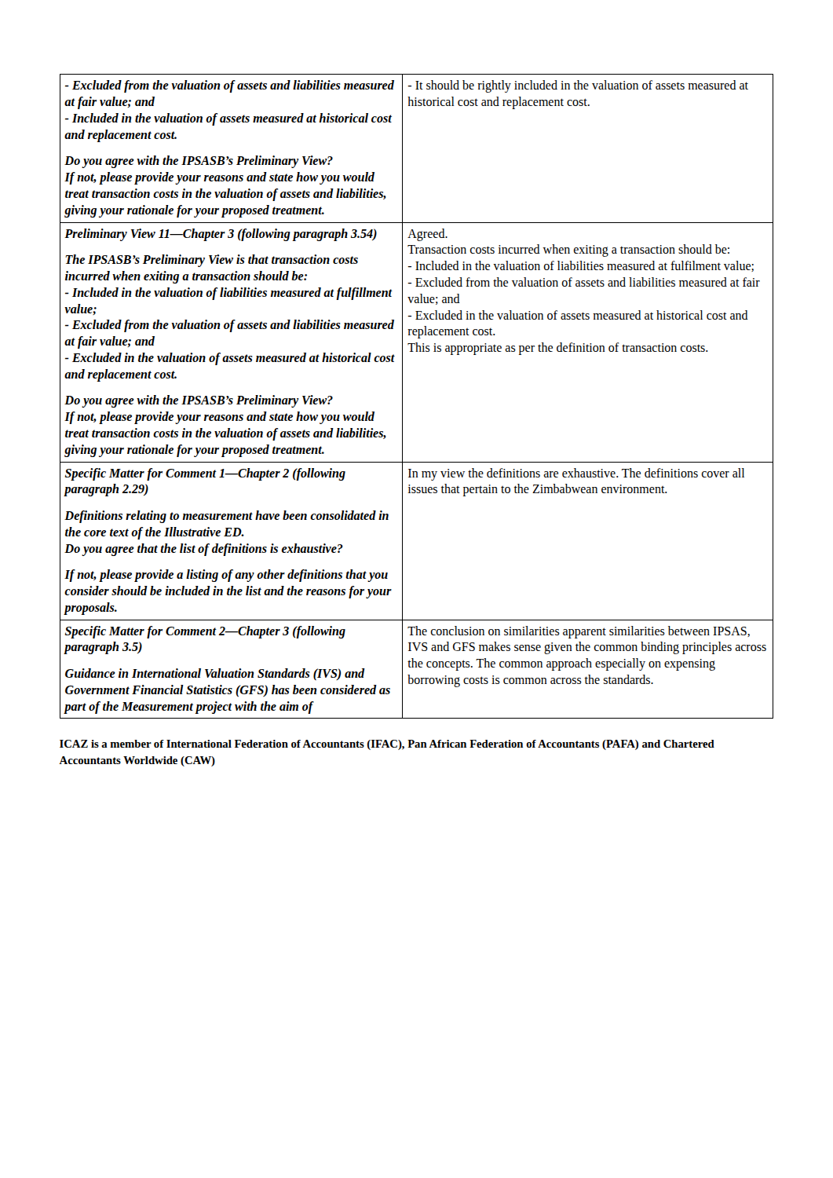| - Excluded from the valuation of assets and liabilities measured at fair value; and - Included in the valuation of assets measured at historical cost and replacement cost. Do you agree with the IPSASB’s Preliminary View? If not, please provide your reasons and state how you would treat transaction costs in the valuation of assets and liabilities, giving your rationale for your proposed treatment. | - It should be rightly included in the valuation of assets measured at historical cost and replacement cost. |
| Preliminary View 11—Chapter 3 (following paragraph 3.54) The IPSASB’s Preliminary View is that transaction costs incurred when exiting a transaction should be: - Included in the valuation of liabilities measured at fulfillment value; - Excluded from the valuation of assets and liabilities measured at fair value; and - Excluded in the valuation of assets measured at historical cost and replacement cost. Do you agree with the IPSASB’s Preliminary View? If not, please provide your reasons and state how you would treat transaction costs in the valuation of assets and liabilities, giving your rationale for your proposed treatment. | Agreed. Transaction costs incurred when exiting a transaction should be: - Included in the valuation of liabilities measured at fulfilment value; - Excluded from the valuation of assets and liabilities measured at fair value; and - Excluded in the valuation of assets measured at historical cost and replacement cost. This is appropriate as per the definition of transaction costs. |
| Specific Matter for Comment 1—Chapter 2 (following paragraph 2.29) Definitions relating to measurement have been consolidated in the core text of the Illustrative ED. Do you agree that the list of definitions is exhaustive? If not, please provide a listing of any other definitions that you consider should be included in the list and the reasons for your proposals. | In my view the definitions are exhaustive. The definitions cover all issues that pertain to the Zimbabwean environment. |
| Specific Matter for Comment 2—Chapter 3 (following paragraph 3.5) Guidance in International Valuation Standards (IVS) and Government Financial Statistics (GFS) has been considered as part of the Measurement project with the aim of | The conclusion on similarities apparent similarities between IPSAS, IVS and GFS makes sense given the common binding principles across the concepts. The common approach especially on expensing borrowing costs is common across the standards. |
ICAZ is a member of International Federation of Accountants (IFAC), Pan African Federation of Accountants (PAFA) and Chartered Accountants Worldwide (CAW)